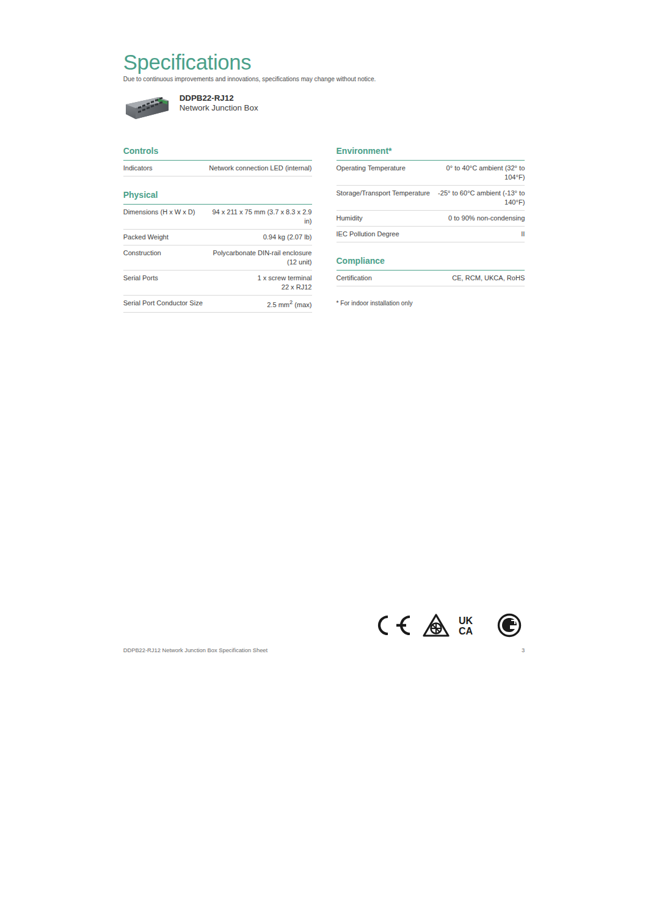Specifications
Due to continuous improvements and innovations, specifications may change without notice.
DDPB22-RJ12
Network Junction Box
Controls
| Indicators | Network connection LED (internal) |
Physical
| Dimensions (H x W x D) | 94 x 211 x 75 mm (3.7 x 8.3 x 2.9 in) |
| Packed Weight | 0.94 kg (2.07 lb) |
| Construction | Polycarbonate DIN-rail enclosure (12 unit) |
| Serial Ports | 1 x screw terminal 22 x RJ12 |
| Serial Port Conductor Size | 2.5 mm 2 (max) |
Environment*
| Operating Temperature | 0° to 40°C ambient (32° to 104°F) |
| Storage/Transport Temperature | -25° to 60°C ambient (-13° to 140°F) |
| Humidity | 0 to 90% non-condensing |
| IEC Pollution Degree | II |
Compliance
| Certification | CE, RCM, UKCA, RoHS |
* For indoor installation only
UK CA
DDPB22-RJ12 Network Junction Box Specification Sheet 3